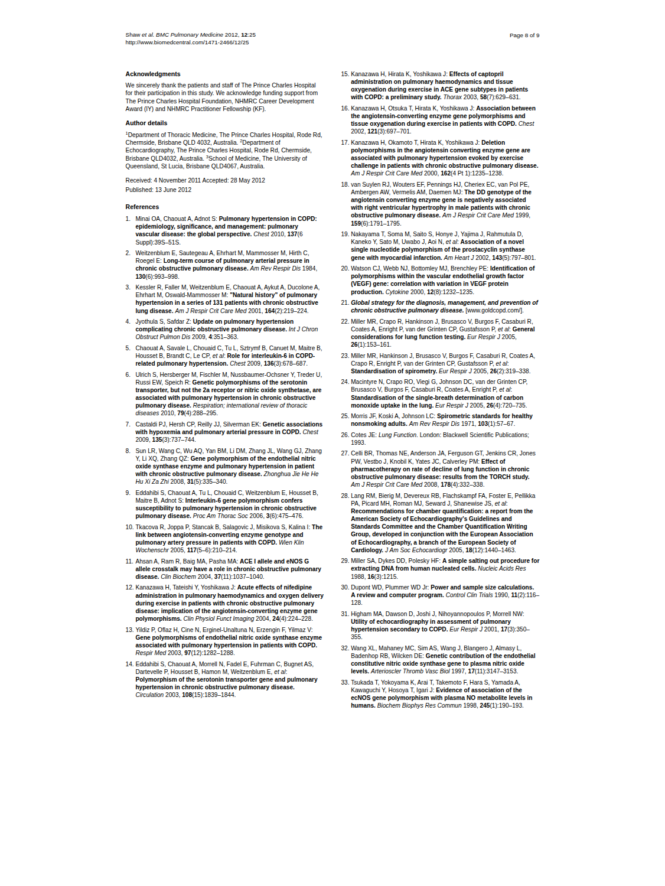Shaw et al. BMC Pulmonary Medicine 2012, 12:25
http://www.biomedcentral.com/1471-2466/12/25
Page 8 of 9
Acknowledgments
We sincerely thank the patients and staff of The Prince Charles Hospital for their participation in this study. We acknowledge funding support from The Prince Charles Hospital Foundation, NHMRC Career Development Award (IY) and NHMRC Practitioner Fellowship (KF).
Author details
1Department of Thoracic Medicine, The Prince Charles Hospital, Rode Rd, Chermside, Brisbane QLD 4032, Australia. 2Department of Echocardiography, The Prince Charles Hospital, Rode Rd, Chermside, Brisbane QLD4032, Australia. 3School of Medicine, The University of Queensland, St Lucia, Brisbane QLD4067, Australia.
Received: 4 November 2011 Accepted: 28 May 2012
Published: 13 June 2012
References
Minai OA, Chaouat A, Adnot S: Pulmonary hypertension in COPD: epidemiology, significance, and management: pulmonary vascular disease: the global perspective. Chest 2010, 137(6 Suppl):39S–51S.
Weitzenblum E, Sautegeau A, Ehrhart M, Mammosser M, Hirth C, Roegel E: Long-term course of pulmonary arterial pressure in chronic obstructive pulmonary disease. Am Rev Respir Dis 1984, 130(6):993–998.
Kessler R, Faller M, Weitzenblum E, Chaouat A, Aykut A, Ducolone A, Ehrhart M, Oswald-Mammosser M: "Natural history" of pulmonary hypertension in a series of 131 patients with chronic obstructive lung disease. Am J Respir Crit Care Med 2001, 164(2):219–224.
Jyothula S, Safdar Z: Update on pulmonary hypertension complicating chronic obstructive pulmonary disease. Int J Chron Obstruct Pulmon Dis 2009, 4:351–363.
Chaouat A, Savale L, Chouaid C, Tu L, Sztrymf B, Canuet M, Maitre B, Housset B, Brandt C, Le CP, et al: Role for interleukin-6 in COPD-related pulmonary hypertension. Chest 2009, 136(3):678–687.
Ulrich S, Hersberger M, Fischler M, Nussbaumer-Ochsner Y, Treder U, Russi EW, Speich R: Genetic polymorphisms of the serotonin transporter, but not the 2a receptor or nitric oxide synthetase, are associated with pulmonary hypertension in chronic obstructive pulmonary disease. Respiration; international review of thoracic diseases 2010, 79(4):288–295.
Castaldi PJ, Hersh CP, Reilly JJ, Silverman EK: Genetic associations with hypoxemia and pulmonary arterial pressure in COPD. Chest 2009, 135(3):737–744.
Sun LR, Wang C, Wu AQ, Yan BM, Li DM, Zhang JL, Wang GJ, Zhang Y, Li XQ, Zhang QZ: Gene polymorphism of the endothelial nitric oxide synthase enzyme and pulmonary hypertension in patient with chronic obstructive pulmonary disease. Zhonghua Jie He He Hu Xi Za Zhi 2008, 31(5):335–340.
Eddahibi S, Chaouat A, Tu L, Chouaid C, Weitzenblum E, Housset B, Maitre B, Adnot S: Interleukin-6 gene polymorphism confers susceptibility to pulmonary hypertension in chronic obstructive pulmonary disease. Proc Am Thorac Soc 2006, 3(6):475–476.
Tkacova R, Joppa P, Stancak B, Salagovic J, Misikova S, Kalina I: The link between angiotensin-converting enzyme genotype and pulmonary artery pressure in patients with COPD. Wien Klin Wochenschr 2005, 117(5–6):210–214.
Ahsan A, Ram R, Baig MA, Pasha MA: ACE I allele and eNOS G allele crosstalk may have a role in chronic obstructive pulmonary disease. Clin Biochem 2004, 37(11):1037–1040.
Kanazawa H, Tateishi Y, Yoshikawa J: Acute effects of nifedipine administration in pulmonary haemodynamics and oxygen delivery during exercise in patients with chronic obstructive pulmonary disease: implication of the angiotensin-converting enzyme gene polymorphisms. Clin Physiol Funct Imaging 2004, 24(4):224–228.
Yildiz P, Oflaz H, Cine N, Erginel-Unaltuna N, Erzengin F, Yilmaz V: Gene polymorphisms of endothelial nitric oxide synthase enzyme associated with pulmonary hypertension in patients with COPD. Respir Med 2003, 97(12):1282–1288.
Eddahibi S, Chaouat A, Morrell N, Fadel E, Fuhrman C, Bugnet AS, Dartevelle P, Housset B, Hamon M, Weitzenblum E, et al: Polymorphism of the serotonin transporter gene and pulmonary hypertension in chronic obstructive pulmonary disease. Circulation 2003, 108(15):1839–1844.
Kanazawa H, Hirata K, Yoshikawa J: Effects of captopril administration on pulmonary haemodynamics and tissue oxygenation during exercise in ACE gene subtypes in patients with COPD: a preliminary study. Thorax 2003, 58(7):629–631.
Kanazawa H, Otsuka T, Hirata K, Yoshikawa J: Association between the angiotensin-converting enzyme gene polymorphisms and tissue oxygenation during exercise in patients with COPD. Chest 2002, 121(3):697–701.
Kanazawa H, Okamoto T, Hirata K, Yoshikawa J: Deletion polymorphisms in the angiotensin converting enzyme gene are associated with pulmonary hypertension evoked by exercise challenge in patients with chronic obstructive pulmonary disease. Am J Respir Crit Care Med 2000, 162(4 Pt 1):1235–1238.
van Suylen RJ, Wouters EF, Pennings HJ, Cheriex EC, van Pol PE, Ambergen AW, Vermelis AM, Daemen MJ: The DD genotype of the angiotensin converting enzyme gene is negatively associated with right ventricular hypertrophy in male patients with chronic obstructive pulmonary disease. Am J Respir Crit Care Med 1999, 159(6):1791–1795.
Nakayama T, Soma M, Saito S, Honye J, Yajima J, Rahmutula D, Kaneko Y, Sato M, Uwabo J, Aoi N, et al: Association of a novel single nucleotide polymorphism of the prostacyclin synthase gene with myocardial infarction. Am Heart J 2002, 143(5):797–801.
Watson CJ, Webb NJ, Bottomley MJ, Brenchley PE: Identification of polymorphisms within the vascular endothelial growth factor (VEGF) gene: correlation with variation in VEGF protein production. Cytokine 2000, 12(8):1232–1235.
Global strategy for the diagnosis, management, and prevention of chronic obstructive pulmonary disease. [www.goldcopd.com/].
Miller MR, Crapo R, Hankinson J, Brusasco V, Burgos F, Casaburi R, Coates A, Enright P, van der Grinten CP, Gustafsson P, et al: General considerations for lung function testing. Eur Respir J 2005, 26(1):153–161.
Miller MR, Hankinson J, Brusasco V, Burgos F, Casaburi R, Coates A, Crapo R, Enright P, van der Grinten CP, Gustafsson P, et al: Standardisation of spirometry. Eur Respir J 2005, 26(2):319–338.
Macintyre N, Crapo RO, Viegi G, Johnson DC, van der Grinten CP, Brusasco V, Burgos F, Casaburi R, Coates A, Enright P, et al: Standardisation of the single-breath determination of carbon monoxide uptake in the lung. Eur Respir J 2005, 26(4):720–735.
Morris JF, Koski A, Johnson LC: Spirometric standards for healthy nonsmoking adults. Am Rev Respir Dis 1971, 103(1):57–67.
Cotes JE: Lung Function. London: Blackwell Scientific Publications; 1993.
Celli BR, Thomas NE, Anderson JA, Ferguson GT, Jenkins CR, Jones PW, Vestbo J, Knobil K, Yates JC, Calverley PM: Effect of pharmacotherapy on rate of decline of lung function in chronic obstructive pulmonary disease: results from the TORCH study. Am J Respir Crit Care Med 2008, 178(4):332–338.
Lang RM, Bierig M, Devereux RB, Flachskampf FA, Foster E, Pellikka PA, Picard MH, Roman MJ, Seward J, Shanewise JS, et al: Recommendations for chamber quantification: a report from the American Society of Echocardiography's Guidelines and Standards Committee and the Chamber Quantification Writing Group, developed in conjunction with the European Association of Echocardiography, a branch of the European Society of Cardiology. J Am Soc Echocardiogr 2005, 18(12):1440–1463.
Miller SA, Dykes DD, Polesky HF: A simple salting out procedure for extracting DNA from human nucleated cells. Nucleic Acids Res 1988, 16(3):1215.
Dupont WD, Plummer WD Jr: Power and sample size calculations. A review and computer program. Control Clin Trials 1990, 11(2):116–128.
Higham MA, Dawson D, Joshi J, Nihoyannopoulos P, Morrell NW: Utility of echocardiography in assessment of pulmonary hypertension secondary to COPD. Eur Respir J 2001, 17(3):350–355.
Wang XL, Mahaney MC, Sim AS, Wang J, Blangero J, Almasy L, Badenhop RB, Wilcken DE: Genetic contribution of the endothelial constitutive nitric oxide synthase gene to plasma nitric oxide levels. Arterioscler Thromb Vasc Biol 1997, 17(11):3147–3153.
Tsukada T, Yokoyama K, Arai T, Takemoto F, Hara S, Yamada A, Kawaguchi Y, Hosoya T, Igari J: Evidence of association of the ecNOS gene polymorphism with plasma NO metabolite levels in humans. Biochem Biophys Res Commun 1998, 245(1):190–193.